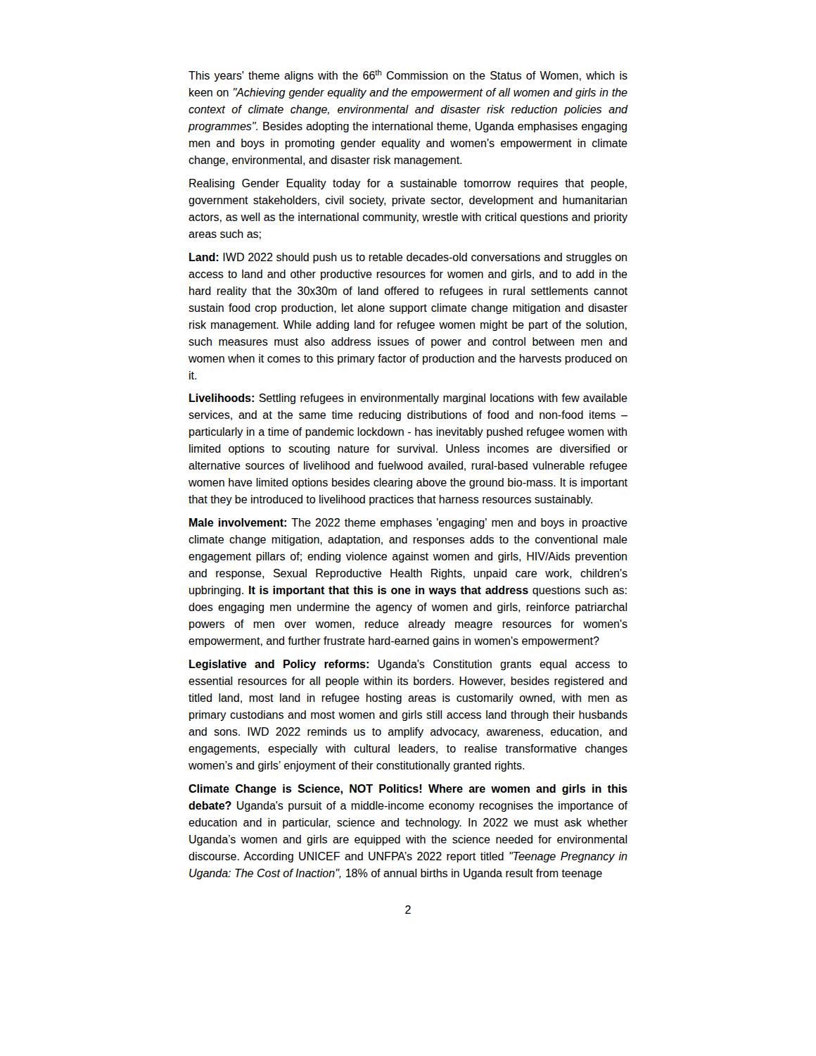This years' theme aligns with the 66th Commission on the Status of Women, which is keen on "Achieving gender equality and the empowerment of all women and girls in the context of climate change, environmental and disaster risk reduction policies and programmes". Besides adopting the international theme, Uganda emphasises engaging men and boys in promoting gender equality and women's empowerment in climate change, environmental, and disaster risk management.
Realising Gender Equality today for a sustainable tomorrow requires that people, government stakeholders, civil society, private sector, development and humanitarian actors, as well as the international community, wrestle with critical questions and priority areas such as;
Land: IWD 2022 should push us to retable decades-old conversations and struggles on access to land and other productive resources for women and girls, and to add in the hard reality that the 30x30m of land offered to refugees in rural settlements cannot sustain food crop production, let alone support climate change mitigation and disaster risk management. While adding land for refugee women might be part of the solution, such measures must also address issues of power and control between men and women when it comes to this primary factor of production and the harvests produced on it.
Livelihoods: Settling refugees in environmentally marginal locations with few available services, and at the same time reducing distributions of food and non-food items – particularly in a time of pandemic lockdown - has inevitably pushed refugee women with limited options to scouting nature for survival. Unless incomes are diversified or alternative sources of livelihood and fuelwood availed, rural-based vulnerable refugee women have limited options besides clearing above the ground bio-mass. It is important that they be introduced to livelihood practices that harness resources sustainably.
Male involvement: The 2022 theme emphases 'engaging' men and boys in proactive climate change mitigation, adaptation, and responses adds to the conventional male engagement pillars of; ending violence against women and girls, HIV/Aids prevention and response, Sexual Reproductive Health Rights, unpaid care work, children's upbringing. It is important that this is one in ways that address questions such as: does engaging men undermine the agency of women and girls, reinforce patriarchal powers of men over women, reduce already meagre resources for women's empowerment, and further frustrate hard-earned gains in women's empowerment?
Legislative and Policy reforms: Uganda's Constitution grants equal access to essential resources for all people within its borders. However, besides registered and titled land, most land in refugee hosting areas is customarily owned, with men as primary custodians and most women and girls still access land through their husbands and sons. IWD 2022 reminds us to amplify advocacy, awareness, education, and engagements, especially with cultural leaders, to realise transformative changes women’s and girls’ enjoyment of their constitutionally granted rights.
Climate Change is Science, NOT Politics! Where are women and girls in this debate? Uganda's pursuit of a middle-income economy recognises the importance of education and in particular, science and technology. In 2022 we must ask whether Uganda’s women and girls are equipped with the science needed for environmental discourse. According UNICEF and UNFPA’s 2022 report titled "Teenage Pregnancy in Uganda: The Cost of Inaction", 18% of annual births in Uganda result from teenage
2